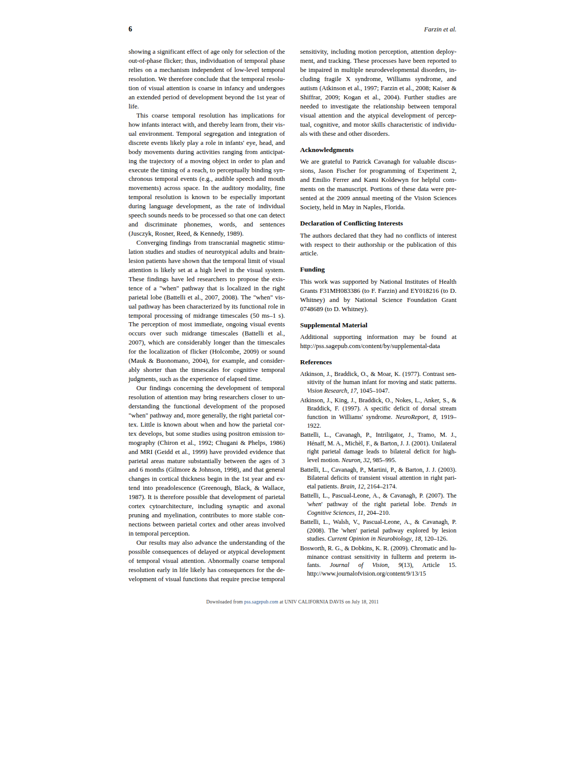6
Farzin et al.
showing a significant effect of age only for selection of the out-of-phase flicker; thus, individuation of temporal phase relies on a mechanism independent of low-level temporal resolution. We therefore conclude that the temporal resolution of visual attention is coarse in infancy and undergoes an extended period of development beyond the 1st year of life.
This coarse temporal resolution has implications for how infants interact with, and thereby learn from, their visual environment. Temporal segregation and integration of discrete events likely play a role in infants' eye, head, and body movements during activities ranging from anticipating the trajectory of a moving object in order to plan and execute the timing of a reach, to perceptually binding synchronous temporal events (e.g., audible speech and mouth movements) across space. In the auditory modality, fine temporal resolution is known to be especially important during language development, as the rate of individual speech sounds needs to be processed so that one can detect and discriminate phonemes, words, and sentences (Jusczyk, Rosner, Reed, & Kennedy, 1989).
Converging findings from transcranial magnetic stimulation studies and studies of neurotypical adults and brain-lesion patients have shown that the temporal limit of visual attention is likely set at a high level in the visual system. These findings have led researchers to propose the existence of a "when" pathway that is localized in the right parietal lobe (Battelli et al., 2007, 2008). The "when" visual pathway has been characterized by its functional role in temporal processing of midrange timescales (50 ms–1 s). The perception of most immediate, ongoing visual events occurs over such midrange timescales (Battelli et al., 2007), which are considerably longer than the timescales for the localization of flicker (Holcombe, 2009) or sound (Mauk & Buonomano, 2004), for example, and considerably shorter than the timescales for cognitive temporal judgments, such as the experience of elapsed time.
Our findings concerning the development of temporal resolution of attention may bring researchers closer to understanding the functional development of the proposed "when" pathway and, more generally, the right parietal cortex. Little is known about when and how the parietal cortex develops, but some studies using positron emission tomography (Chiron et al., 1992; Chugani & Phelps, 1986) and MRI (Geidd et al., 1999) have provided evidence that parietal areas mature substantially between the ages of 3 and 6 months (Gilmore & Johnson, 1998), and that general changes in cortical thickness begin in the 1st year and extend into preadolescence (Greenough, Black, & Wallace, 1987). It is therefore possible that development of parietal cortex cytoarchitecture, including synaptic and axonal pruning and myelination, contributes to more stable connections between parietal cortex and other areas involved in temporal perception.
Our results may also advance the understanding of the possible consequences of delayed or atypical development of temporal visual attention. Abnormally coarse temporal resolution early in life likely has consequences for the development of visual functions that require precise temporal sensitivity, including motion perception, attention deployment, and tracking. These processes have been reported to be impaired in multiple neurodevelopmental disorders, including fragile X syndrome, Williams syndrome, and autism (Atkinson et al., 1997; Farzin et al., 2008; Kaiser & Shiffrar, 2009; Kogan et al., 2004). Further studies are needed to investigate the relationship between temporal visual attention and the atypical development of perceptual, cognitive, and motor skills characteristic of individuals with these and other disorders.
Acknowledgments
We are grateful to Patrick Cavanagh for valuable discussions, Jason Fischer for programming of Experiment 2, and Emilio Ferrer and Kami Koldewyn for helpful comments on the manuscript. Portions of these data were presented at the 2009 annual meeting of the Vision Sciences Society, held in May in Naples, Florida.
Declaration of Conflicting Interests
The authors declared that they had no conflicts of interest with respect to their authorship or the publication of this article.
Funding
This work was supported by National Institutes of Health Grants F31MH083386 (to F. Farzin) and EY018216 (to D. Whitney) and by National Science Foundation Grant 0748689 (to D. Whitney).
Supplemental Material
Additional supporting information may be found at http://pss.sagepub.com/content/by/supplemental-data
References
Atkinson, J., Braddick, O., & Moar, K. (1977). Contrast sensitivity of the human infant for moving and static patterns. Vision Research, 17, 1045–1047.
Atkinson, J., King, J., Braddick, O., Nokes, L., Anker, S., & Braddick, F. (1997). A specific deficit of dorsal stream function in Williams' syndrome. NeuroReport, 8, 1919–1922.
Battelli, L., Cavanagh, P., Intriligator, J., Tramo, M. J., Hénaff, M. A., Michèl, F., & Barton, J. J. (2001). Unilateral right parietal damage leads to bilateral deficit for high-level motion. Neuron, 32, 985–995.
Battelli, L., Cavanagh, P., Martini, P., & Barton, J. J. (2003). Bilateral deficits of transient visual attention in right parietal patients. Brain, 12, 2164–2174.
Battelli, L., Pascual-Leone, A., & Cavanagh, P. (2007). The 'when' pathway of the right parietal lobe. Trends in Cognitive Sciences, 11, 204–210.
Battelli, L., Walsh, V., Pascual-Leone, A., & Cavanagh, P. (2008). The 'when' parietal pathway explored by lesion studies. Current Opinion in Neurobiology, 18, 120–126.
Bosworth, R. G., & Dobkins, K. R. (2009). Chromatic and luminance contrast sensitivity in fullterm and preterm infants. Journal of Vision, 9(13), Article 15. http://www.journalofvision.org/content/9/13/15
Downloaded from pss.sagepub.com at UNIV CALIFORNIA DAVIS on July 18, 2011